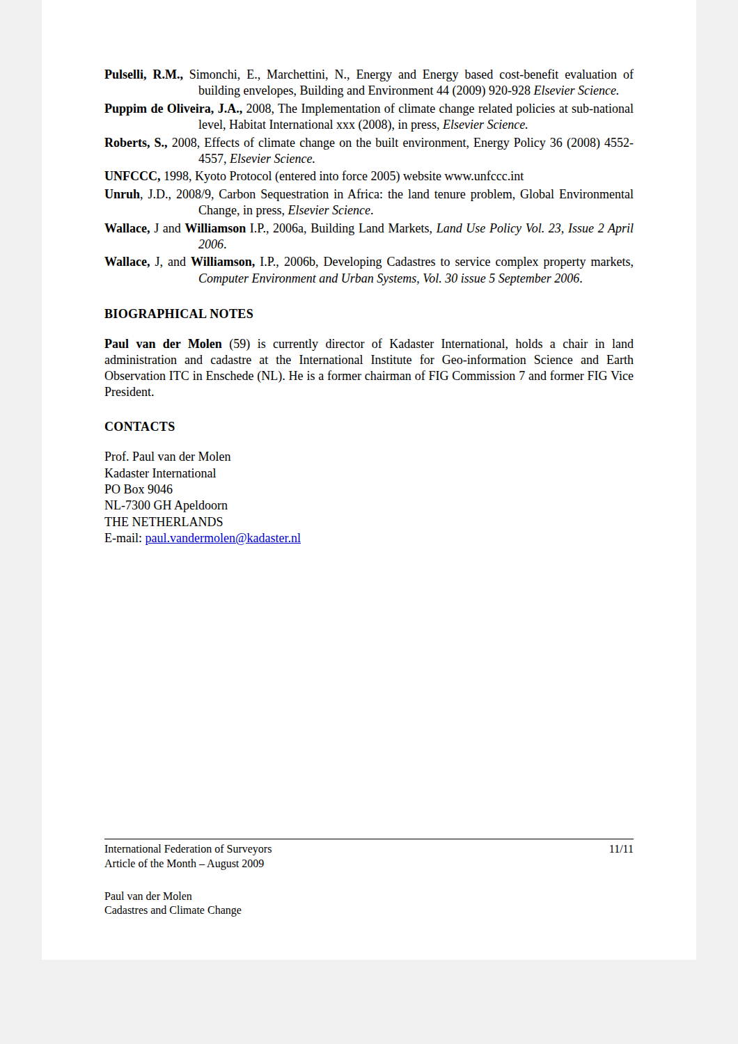Pulselli, R.M., Simonchi, E., Marchettini, N., Energy and Energy based cost-benefit evaluation of building envelopes, Building and Environment 44 (2009) 920-928 Elsevier Science.
Puppim de Oliveira, J.A., 2008, The Implementation of climate change related policies at sub-national level, Habitat International xxx (2008), in press, Elsevier Science.
Roberts, S., 2008, Effects of climate change on the built environment, Energy Policy 36 (2008) 4552-4557, Elsevier Science.
UNFCCC, 1998, Kyoto Protocol (entered into force 2005) website www.unfccc.int
Unruh, J.D., 2008/9, Carbon Sequestration in Africa: the land tenure problem, Global Environmental Change, in press, Elsevier Science.
Wallace, J and Williamson I.P., 2006a, Building Land Markets, Land Use Policy Vol. 23, Issue 2 April 2006.
Wallace, J, and Williamson, I.P., 2006b, Developing Cadastres to service complex property markets, Computer Environment and Urban Systems, Vol. 30 issue 5 September 2006.
BIOGRAPHICAL NOTES
Paul van der Molen (59) is currently director of Kadaster International, holds a chair in land administration and cadastre at the International Institute for Geo-information Science and Earth Observation ITC in Enschede (NL). He is a former chairman of FIG Commission 7 and former FIG Vice President.
CONTACTS
Prof. Paul van der Molen
Kadaster International
PO Box 9046
NL-7300 GH Apeldoorn
THE NETHERLANDS
E-mail: paul.vandermolen@kadaster.nl
International Federation of Surveyors
Article of the Month – August 2009
11/11
Paul van der Molen
Cadastres and Climate Change